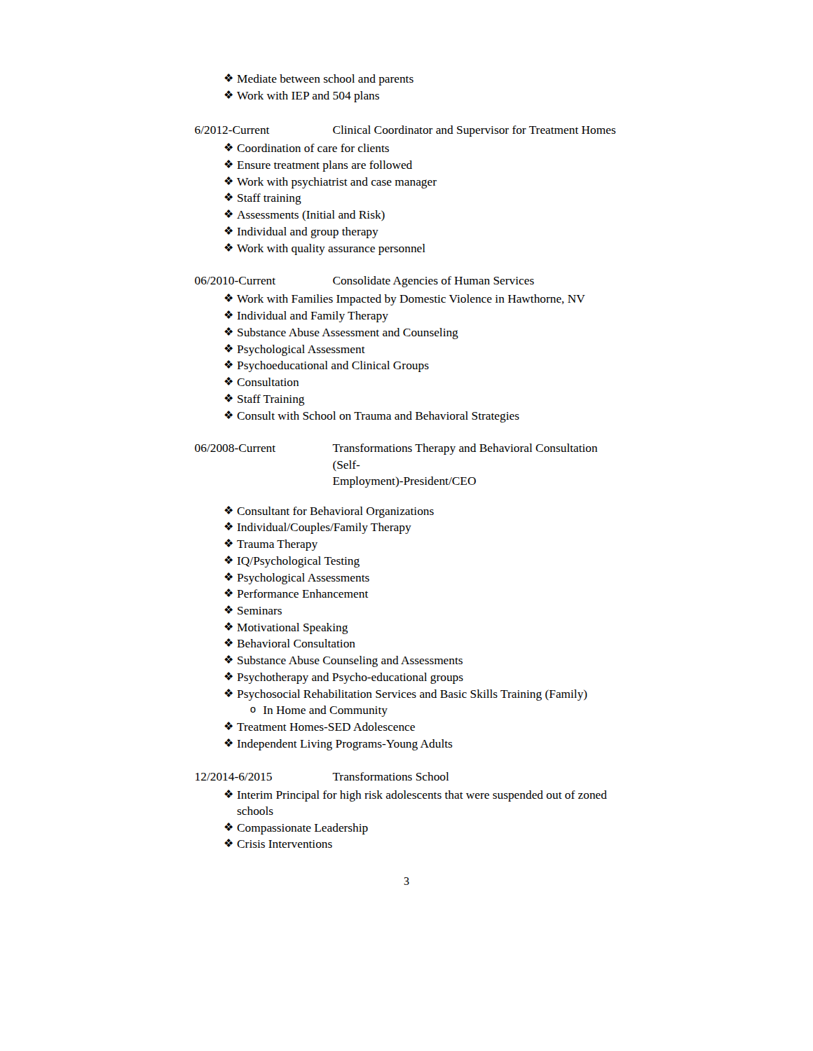Mediate between school and parents
Work with IEP and 504 plans
6/2012-Current
Clinical Coordinator and Supervisor for Treatment Homes
Coordination of care for clients
Ensure treatment plans are followed
Work with psychiatrist and case manager
Staff training
Assessments (Initial and Risk)
Individual and group therapy
Work with quality assurance personnel
06/2010-Current
Consolidate Agencies of Human Services
Work with Families Impacted by Domestic Violence in Hawthorne, NV
Individual and Family Therapy
Substance Abuse Assessment and Counseling
Psychological Assessment
Psychoeducational and Clinical Groups
Consultation
Staff Training
Consult with School on Trauma and Behavioral Strategies
06/2008-Current
Transformations Therapy and Behavioral Consultation (Self-Employment)-President/CEO
Consultant for Behavioral Organizations
Individual/Couples/Family Therapy
Trauma Therapy
IQ/Psychological Testing
Psychological Assessments
Performance Enhancement
Seminars
Motivational Speaking
Behavioral Consultation
Substance Abuse Counseling and Assessments
Psychotherapy and Psycho-educational groups
Psychosocial Rehabilitation Services and Basic Skills Training (Family)
In Home and Community
Treatment Homes-SED Adolescence
Independent Living Programs-Young Adults
12/2014-6/2015
Transformations School
Interim Principal for high risk adolescents that were suspended out of zoned schools
Compassionate Leadership
Crisis Interventions
3